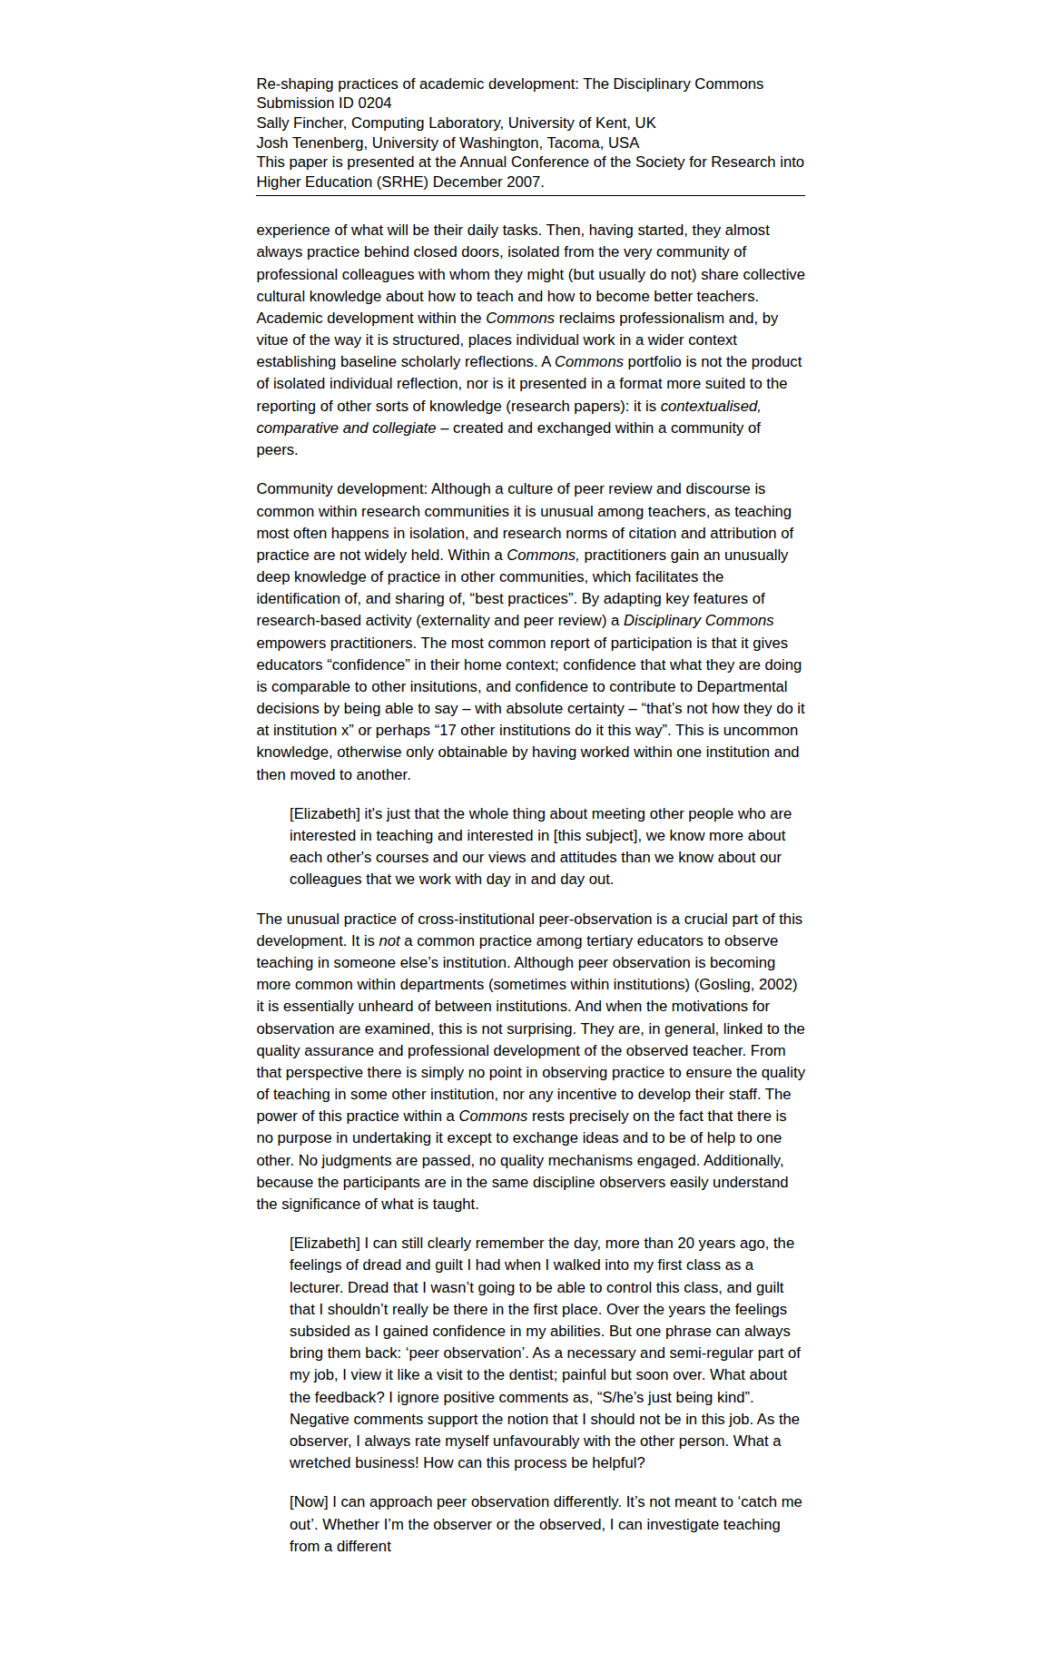Re-shaping practices of academic development: The Disciplinary Commons
Submission ID 0204
Sally Fincher, Computing Laboratory, University of Kent, UK
Josh Tenenberg, University of Washington, Tacoma, USA
This paper is presented at the Annual Conference of the Society for Research into Higher Education (SRHE) December 2007.
experience of what will be their daily tasks. Then, having started, they almost always practice behind closed doors, isolated from the very community of professional colleagues with whom they might (but usually do not) share collective cultural knowledge about how to teach and how to become better teachers. Academic development within the Commons reclaims professionalism and, by vitue of the way it is structured, places individual work in a wider context establishing baseline scholarly reflections. A Commons portfolio is not the product of isolated individual reflection, nor is it presented in a format more suited to the reporting of other sorts of knowledge (research papers): it is contextualised, comparative and collegiate – created and exchanged within a community of peers.
Community development: Although a culture of peer review and discourse is common within research communities it is unusual among teachers, as teaching most often happens in isolation, and research norms of citation and attribution of practice are not widely held. Within a Commons, practitioners gain an unusually deep knowledge of practice in other communities, which facilitates the identification of, and sharing of, “best practices”. By adapting key features of research-based activity (externality and peer review) a Disciplinary Commons empowers practitioners. The most common report of participation is that it gives educators “confidence” in their home context; confidence that what they are doing is comparable to other insitutions, and confidence to contribute to Departmental decisions by being able to say – with absolute certainty – “that’s not how they do it at institution x” or perhaps “17 other institutions do it this way”. This is uncommon knowledge, otherwise only obtainable by having worked within one institution and then moved to another.
[Elizabeth] it's just that the whole thing about meeting other people who are interested in teaching and interested in [this subject], we know more about each other's courses and our views and attitudes than we know about our colleagues that we work with day in and day out.
The unusual practice of cross-institutional peer-observation is a crucial part of this development. It is not a common practice among tertiary educators to observe teaching in someone else’s institution. Although peer observation is becoming more common within departments (sometimes within institutions) (Gosling, 2002) it is essentially unheard of between institutions. And when the motivations for observation are examined, this is not surprising. They are, in general, linked to the quality assurance and professional development of the observed teacher. From that perspective there is simply no point in observing practice to ensure the quality of teaching in some other institution, nor any incentive to develop their staff. The power of this practice within a Commons rests precisely on the fact that there is no purpose in undertaking it except to exchange ideas and to be of help to one other. No judgments are passed, no quality mechanisms engaged. Additionally, because the participants are in the same discipline observers easily understand the significance of what is taught.
[Elizabeth] I can still clearly remember the day, more than 20 years ago, the feelings of dread and guilt I had when I walked into my first class as a lecturer. Dread that I wasn’t going to be able to control this class, and guilt that I shouldn’t really be there in the first place. Over the years the feelings subsided as I gained confidence in my abilities. But one phrase can always bring them back: ‘peer observation’. As a necessary and semi-regular part of my job, I view it like a visit to the dentist; painful but soon over. What about the feedback? I ignore positive comments as, “S/he’s just being kind”. Negative comments support the notion that I should not be in this job. As the observer, I always rate myself unfavourably with the other person. What a wretched business! How can this process be helpful?
[Now] I can approach peer observation differently. It’s not meant to ‘catch me out’. Whether I’m the observer or the observed, I can investigate teaching from a different